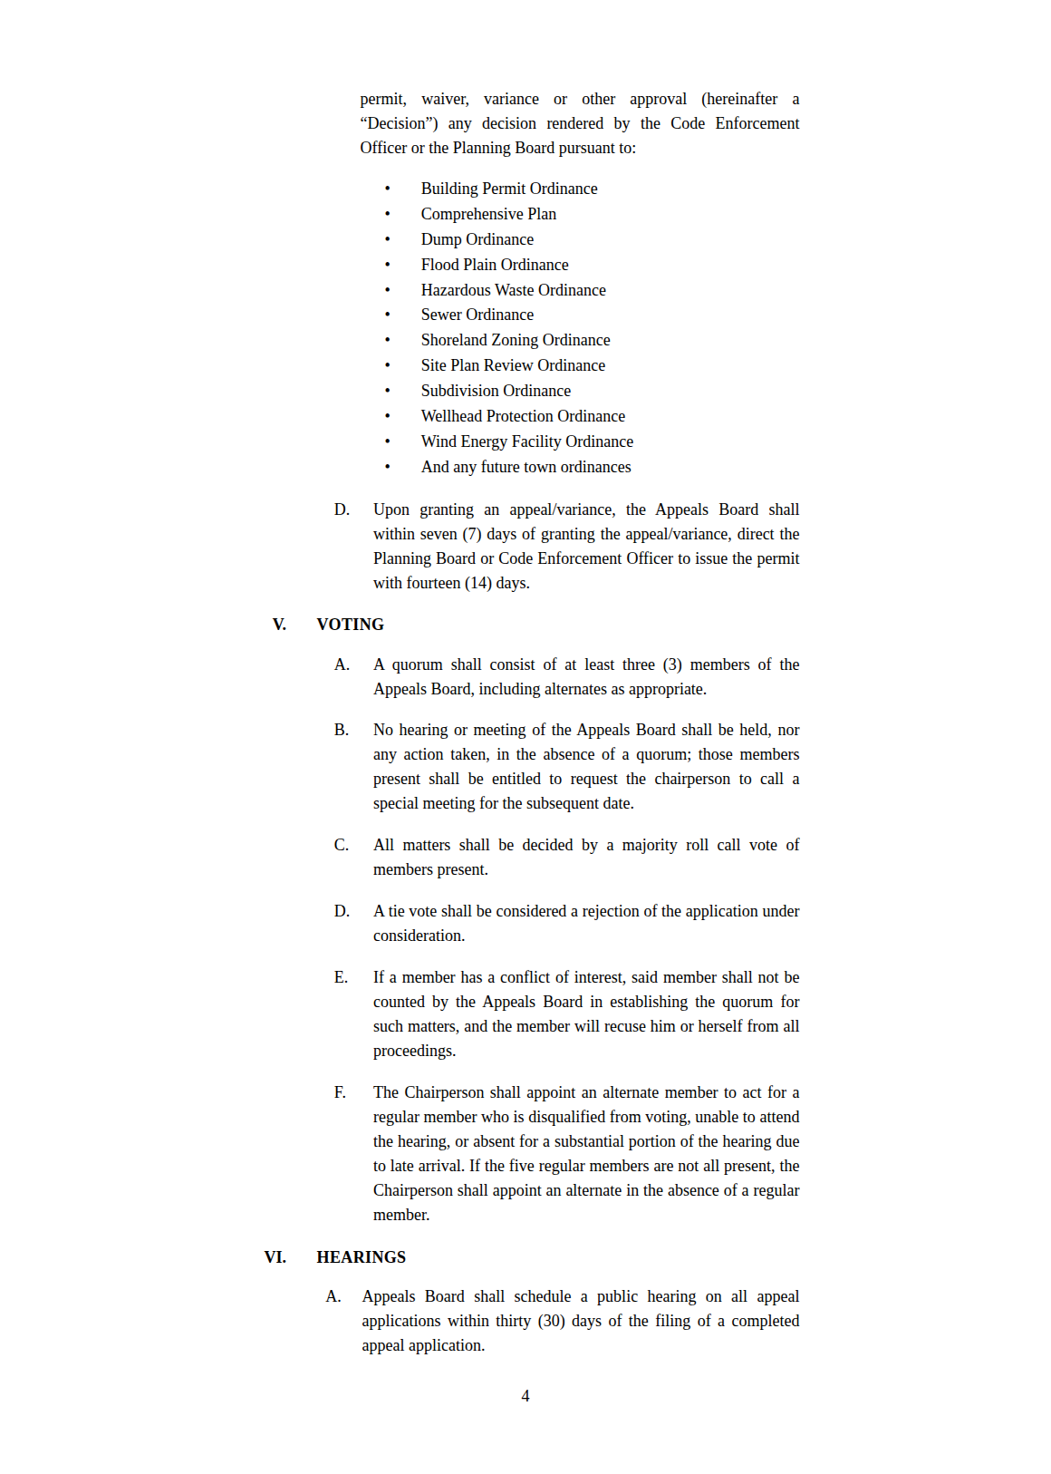permit, waiver, variance or other approval (hereinafter a “Decision”) any decision rendered by the Code Enforcement Officer or the Planning Board pursuant to:
Building Permit Ordinance
Comprehensive Plan
Dump Ordinance
Flood Plain Ordinance
Hazardous Waste Ordinance
Sewer Ordinance
Shoreland Zoning Ordinance
Site Plan Review Ordinance
Subdivision Ordinance
Wellhead Protection Ordinance
Wind Energy Facility Ordinance
And any future town ordinances
Upon granting an appeal/variance, the Appeals Board shall within seven (7) days of granting the appeal/variance, direct the Planning Board or Code Enforcement Officer to issue the permit with fourteen (14) days.
V. VOTING
A quorum shall consist of at least three (3) members of the Appeals Board, including alternates as appropriate.
No hearing or meeting of the Appeals Board shall be held, nor any action taken, in the absence of a quorum; those members present shall be entitled to request the chairperson to call a special meeting for the subsequent date.
All matters shall be decided by a majority roll call vote of members present.
A tie vote shall be considered a rejection of the application under consideration.
If a member has a conflict of interest, said member shall not be counted by the Appeals Board in establishing the quorum for such matters, and the member will recuse him or herself from all proceedings.
The Chairperson shall appoint an alternate member to act for a regular member who is disqualified from voting, unable to attend the hearing, or absent for a substantial portion of the hearing due to late arrival. If the five regular members are not all present, the Chairperson shall appoint an alternate in the absence of a regular member.
VI. HEARINGS
Appeals Board shall schedule a public hearing on all appeal applications within thirty (30) days of the filing of a completed appeal application.
4